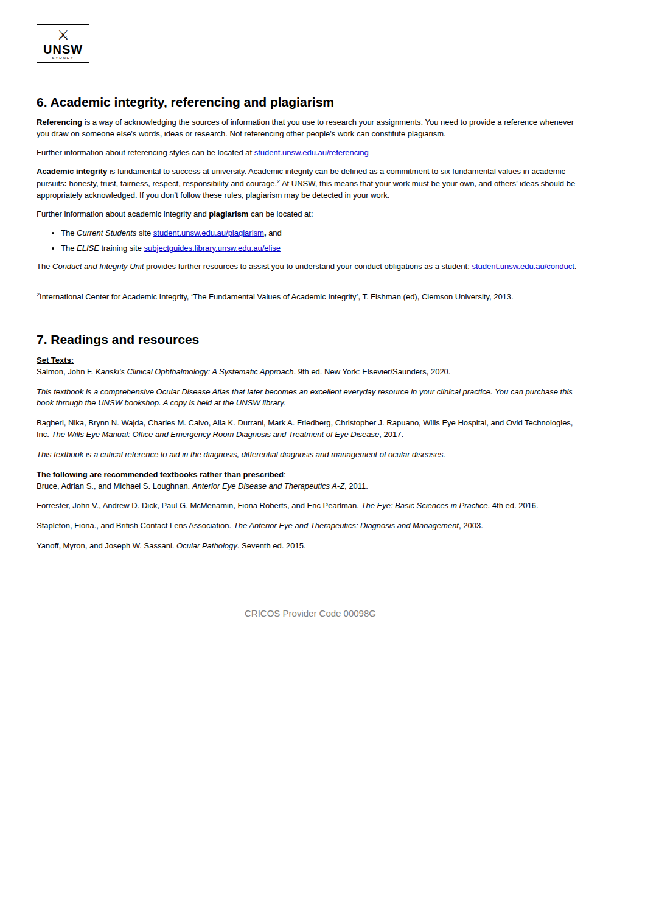⚔ UNSW SYDNEY
6. Academic integrity, referencing and plagiarism
Referencing is a way of acknowledging the sources of information that you use to research your assignments. You need to provide a reference whenever you draw on someone else's words, ideas or research. Not referencing other people's work can constitute plagiarism.
Further information about referencing styles can be located at student.unsw.edu.au/referencing
Academic integrity is fundamental to success at university. Academic integrity can be defined as a commitment to six fundamental values in academic pursuits: honesty, trust, fairness, respect, responsibility and courage.2 At UNSW, this means that your work must be your own, and others’ ideas should be appropriately acknowledged. If you don’t follow these rules, plagiarism may be detected in your work.
Further information about academic integrity and plagiarism can be located at:
The Current Students site student.unsw.edu.au/plagiarism, and
The ELISE training site subjectguides.library.unsw.edu.au/elise
The Conduct and Integrity Unit provides further resources to assist you to understand your conduct obligations as a student: student.unsw.edu.au/conduct.
2International Center for Academic Integrity, ‘The Fundamental Values of Academic Integrity’, T. Fishman (ed), Clemson University, 2013.
7. Readings and resources
Set Texts:
Salmon, John F. Kanski’s Clinical Ophthalmology: A Systematic Approach. 9th ed. New York: Elsevier/Saunders, 2020.
This textbook is a comprehensive Ocular Disease Atlas that later becomes an excellent everyday resource in your clinical practice. You can purchase this book through the UNSW bookshop. A copy is held at the UNSW library.
Bagheri, Nika, Brynn N. Wajda, Charles M. Calvo, Alia K. Durrani, Mark A. Friedberg, Christopher J. Rapuano, Wills Eye Hospital, and Ovid Technologies, Inc. The Wills Eye Manual: Office and Emergency Room Diagnosis and Treatment of Eye Disease, 2017.
This textbook is a critical reference to aid in the diagnosis, differential diagnosis and management of ocular diseases.
The following are recommended textbooks rather than prescribed:
Bruce, Adrian S., and Michael S. Loughnan. Anterior Eye Disease and Therapeutics A-Z, 2011.
Forrester, John V., Andrew D. Dick, Paul G. McMenamin, Fiona Roberts, and Eric Pearlman. The Eye: Basic Sciences in Practice. 4th ed. 2016.
Stapleton, Fiona., and British Contact Lens Association. The Anterior Eye and Therapeutics: Diagnosis and Management, 2003.
Yanoff, Myron, and Joseph W. Sassani. Ocular Pathology. Seventh ed. 2015.
CRICOS Provider Code 00098G